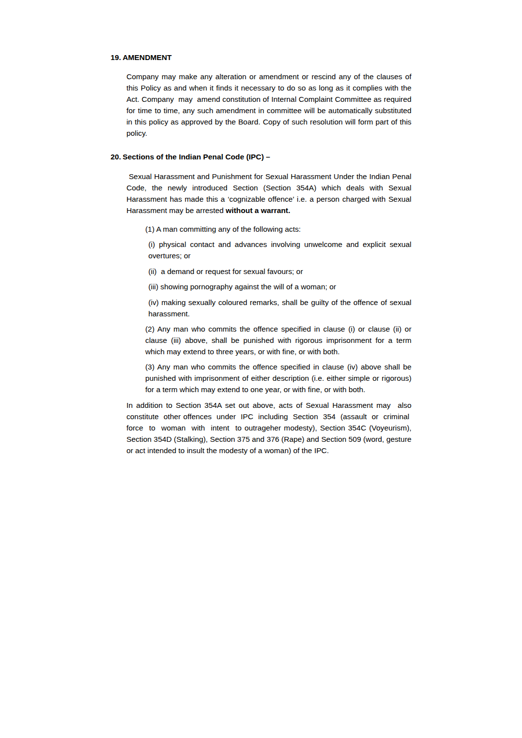19. AMENDMENT
Company may make any alteration or amendment or rescind any of the clauses of this Policy as and when it finds it necessary to do so as long as it complies with the Act. Company may amend constitution of Internal Complaint Committee as required for time to time, any such amendment in committee will be automatically substituted in this policy as approved by the Board. Copy of such resolution will form part of this policy.
20. Sections of the Indian Penal Code (IPC) –
Sexual Harassment and Punishment for Sexual Harassment Under the Indian Penal Code, the newly introduced Section (Section 354A) which deals with Sexual Harassment has made this a ‘cognizable offence’ i.e. a person charged with Sexual Harassment may be arrested without a warrant.
(1) A man committing any of the following acts:
(i) physical contact and advances involving unwelcome and explicit sexual overtures; or
(ii) a demand or request for sexual favours; or
(iii) showing pornography against the will of a woman; or
(iv) making sexually coloured remarks, shall be guilty of the offence of sexual harassment.
(2) Any man who commits the offence specified in clause (i) or clause (ii) or clause (iii) above, shall be punished with rigorous imprisonment for a term which may extend to three years, or with fine, or with both.
(3) Any man who commits the offence specified in clause (iv) above shall be punished with imprisonment of either description (i.e. either simple or rigorous) for a term which may extend to one year, or with fine, or with both.
In addition to Section 354A set out above, acts of Sexual Harassment may also constitute other offences under IPC including Section 354 (assault or criminal force to woman with intent to outrageher modesty), Section 354C (Voyeurism), Section 354D (Stalking), Section 375 and 376 (Rape) and Section 509 (word, gesture or act intended to insult the modesty of a woman) of the IPC.